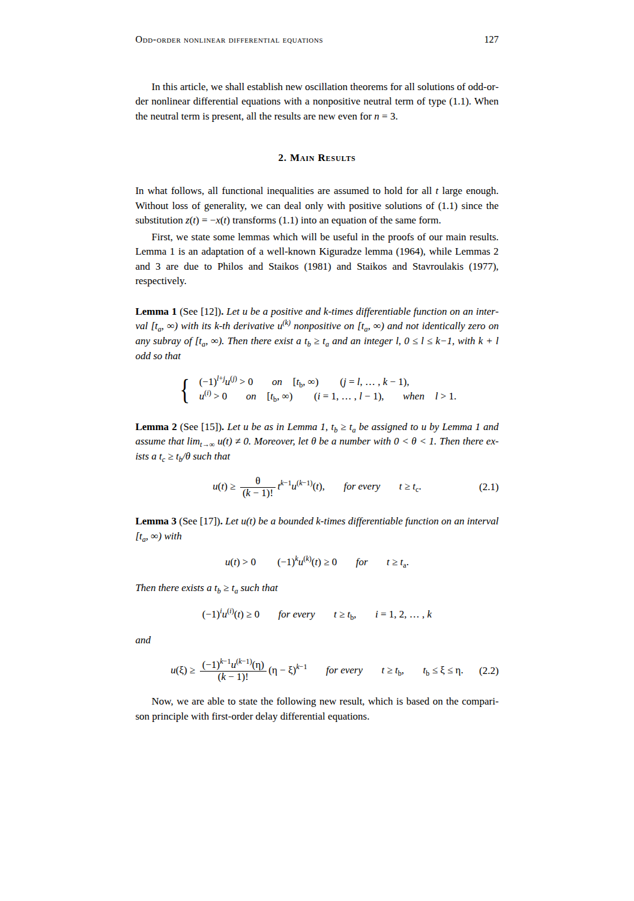Odd-order nonlinear differential equations 127
In this article, we shall establish new oscillation theorems for all solutions of odd-order nonlinear differential equations with a nonpositive neutral term of type (1.1). When the neutral term is present, all the results are new even for n = 3.
2. Main Results
In what follows, all functional inequalities are assumed to hold for all t large enough. Without loss of generality, we can deal only with positive solutions of (1.1) since the substitution z(t) = −x(t) transforms (1.1) into an equation of the same form.
First, we state some lemmas which will be useful in the proofs of our main results. Lemma 1 is an adaptation of a well-known Kiguradze lemma (1964), while Lemmas 2 and 3 are due to Philos and Staikos (1981) and Staikos and Stavroulakis (1977), respectively.
Lemma 1 (See [12]). Let u be a positive and k-times differentiable function on an interval [ta, ∞) with its k-th derivative u(k) nonpositive on [ta, ∞) and not identically zero on any subray of [ta, ∞). Then there exist a tb ≥ ta and an integer l, 0 ≤ l ≤ k−1, with k + l odd so that
{ (−1)l+ju(j) > 0 on [tb, ∞) (j = l, … , k − 1), u(i) > 0 on [tb, ∞) (i = 1, … , l − 1), when l > 1.
Lemma 2 (See [15]). Let u be as in Lemma 1, tb ≥ ta be assigned to u by Lemma 1 and assume that limt→∞ u(t) ≠ 0. Moreover, let θ be a number with 0 < θ < 1. Then there exists a tc ≥ tb/θ such that
u(t) ≥ θ(k − 1)!tk−1u(k−1)(t), for every t ≥ tc. (2.1)
Lemma 3 (See [17]). Let u(t) be a bounded k-times differentiable function on an interval [ta, ∞) with
u(t) > 0 (−1)ku(k)(t) ≥ 0 for t ≥ ta.
Then there exists a tb ≥ ta such that
(−1)iu(i)(t) ≥ 0 for every t ≥ tb, i = 1, 2, … , k
and
u(ξ) ≥ (−1)k−1u(k−1)(η)(k − 1)!(η − ξ)k−1 for every t ≥ tb, tb ≤ ξ ≤ η. (2.2)
Now, we are able to state the following new result, which is based on the comparison principle with first-order delay differential equations.